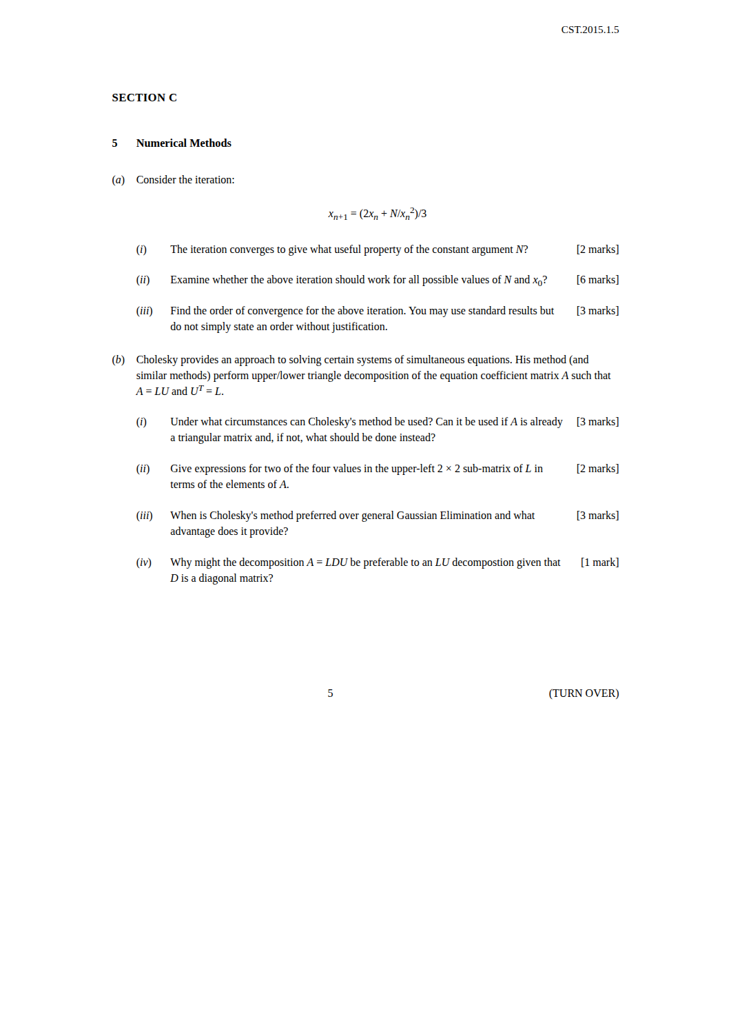CST.2015.1.5
SECTION C
5
Numerical Methods
(a) Consider the iteration:
xn+1 = (2xn + N/xn2)/3
(i) [2 marks] The iteration converges to give what useful property of the constant argument N?
(ii) [6 marks] Examine whether the above iteration should work for all possible values of N and x0?
(iii) [3 marks] Find the order of convergence for the above iteration. You may use standard results but do not simply state an order without justification.
(b) Cholesky provides an approach to solving certain systems of simultaneous equations. His method (and similar methods) perform upper/lower triangle decomposition of the equation coefficient matrix A such that A = LU and UT = L.
(i) [3 marks] Under what circumstances can Cholesky's method be used? Can it be used if A is already a triangular matrix and, if not, what should be done instead?
(ii) [2 marks] Give expressions for two of the four values in the upper-left 2 × 2 sub-matrix of L in terms of the elements of A.
(iii) [3 marks] When is Cholesky's method preferred over general Gaussian Elimination and what advantage does it provide?
(iv) [1 mark] Why might the decomposition A = LDU be preferable to an LU decompostion given that D is a diagonal matrix?
5 (TURN OVER)